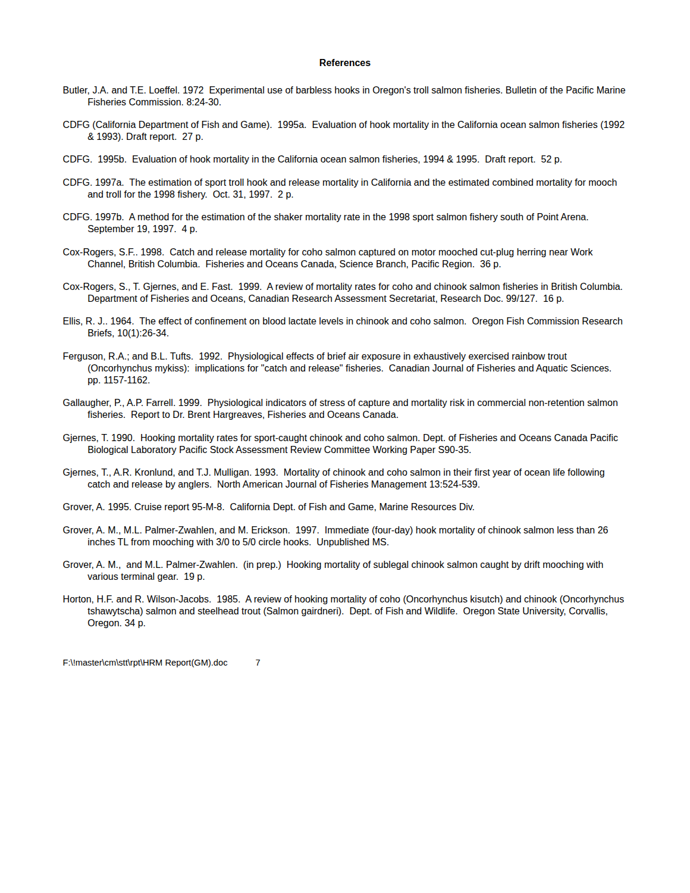References
Butler, J.A. and T.E. Loeffel. 1972 Experimental use of barbless hooks in Oregon's troll salmon fisheries. Bulletin of the Pacific Marine Fisheries Commission. 8:24-30.
CDFG (California Department of Fish and Game). 1995a. Evaluation of hook mortality in the California ocean salmon fisheries (1992 & 1993). Draft report. 27 p.
CDFG. 1995b. Evaluation of hook mortality in the California ocean salmon fisheries, 1994 & 1995. Draft report. 52 p.
CDFG. 1997a. The estimation of sport troll hook and release mortality in California and the estimated combined mortality for mooch and troll for the 1998 fishery. Oct. 31, 1997. 2 p.
CDFG. 1997b. A method for the estimation of the shaker mortality rate in the 1998 sport salmon fishery south of Point Arena. September 19, 1997. 4 p.
Cox-Rogers, S.F.. 1998. Catch and release mortality for coho salmon captured on motor mooched cut-plug herring near Work Channel, British Columbia. Fisheries and Oceans Canada, Science Branch, Pacific Region. 36 p.
Cox-Rogers, S., T. Gjernes, and E. Fast. 1999. A review of mortality rates for coho and chinook salmon fisheries in British Columbia. Department of Fisheries and Oceans, Canadian Research Assessment Secretariat, Research Doc. 99/127. 16 p.
Ellis, R. J.. 1964. The effect of confinement on blood lactate levels in chinook and coho salmon. Oregon Fish Commission Research Briefs, 10(1):26-34.
Ferguson, R.A.; and B.L. Tufts. 1992. Physiological effects of brief air exposure in exhaustively exercised rainbow trout (Oncorhynchus mykiss): implications for "catch and release" fisheries. Canadian Journal of Fisheries and Aquatic Sciences. pp. 1157-1162.
Gallaugher, P., A.P. Farrell. 1999. Physiological indicators of stress of capture and mortality risk in commercial non-retention salmon fisheries. Report to Dr. Brent Hargreaves, Fisheries and Oceans Canada.
Gjernes, T. 1990. Hooking mortality rates for sport-caught chinook and coho salmon. Dept. of Fisheries and Oceans Canada Pacific Biological Laboratory Pacific Stock Assessment Review Committee Working Paper S90-35.
Gjernes, T., A.R. Kronlund, and T.J. Mulligan. 1993. Mortality of chinook and coho salmon in their first year of ocean life following catch and release by anglers. North American Journal of Fisheries Management 13:524-539.
Grover, A. 1995. Cruise report 95-M-8. California Dept. of Fish and Game, Marine Resources Div.
Grover, A. M., M.L. Palmer-Zwahlen, and M. Erickson. 1997. Immediate (four-day) hook mortality of chinook salmon less than 26 inches TL from mooching with 3/0 to 5/0 circle hooks. Unpublished MS.
Grover, A. M., and M.L. Palmer-Zwahlen. (in prep.) Hooking mortality of sublegal chinook salmon caught by drift mooching with various terminal gear. 19 p.
Horton, H.F. and R. Wilson-Jacobs. 1985. A review of hooking mortality of coho (Oncorhynchus kisutch) and chinook (Oncorhynchus tshawytscha) salmon and steelhead trout (Salmon gairdneri). Dept. of Fish and Wildlife. Oregon State University, Corvallis, Oregon. 34 p.
F:\!master\cm\stt\rpt\HRM Report(GM).doc7